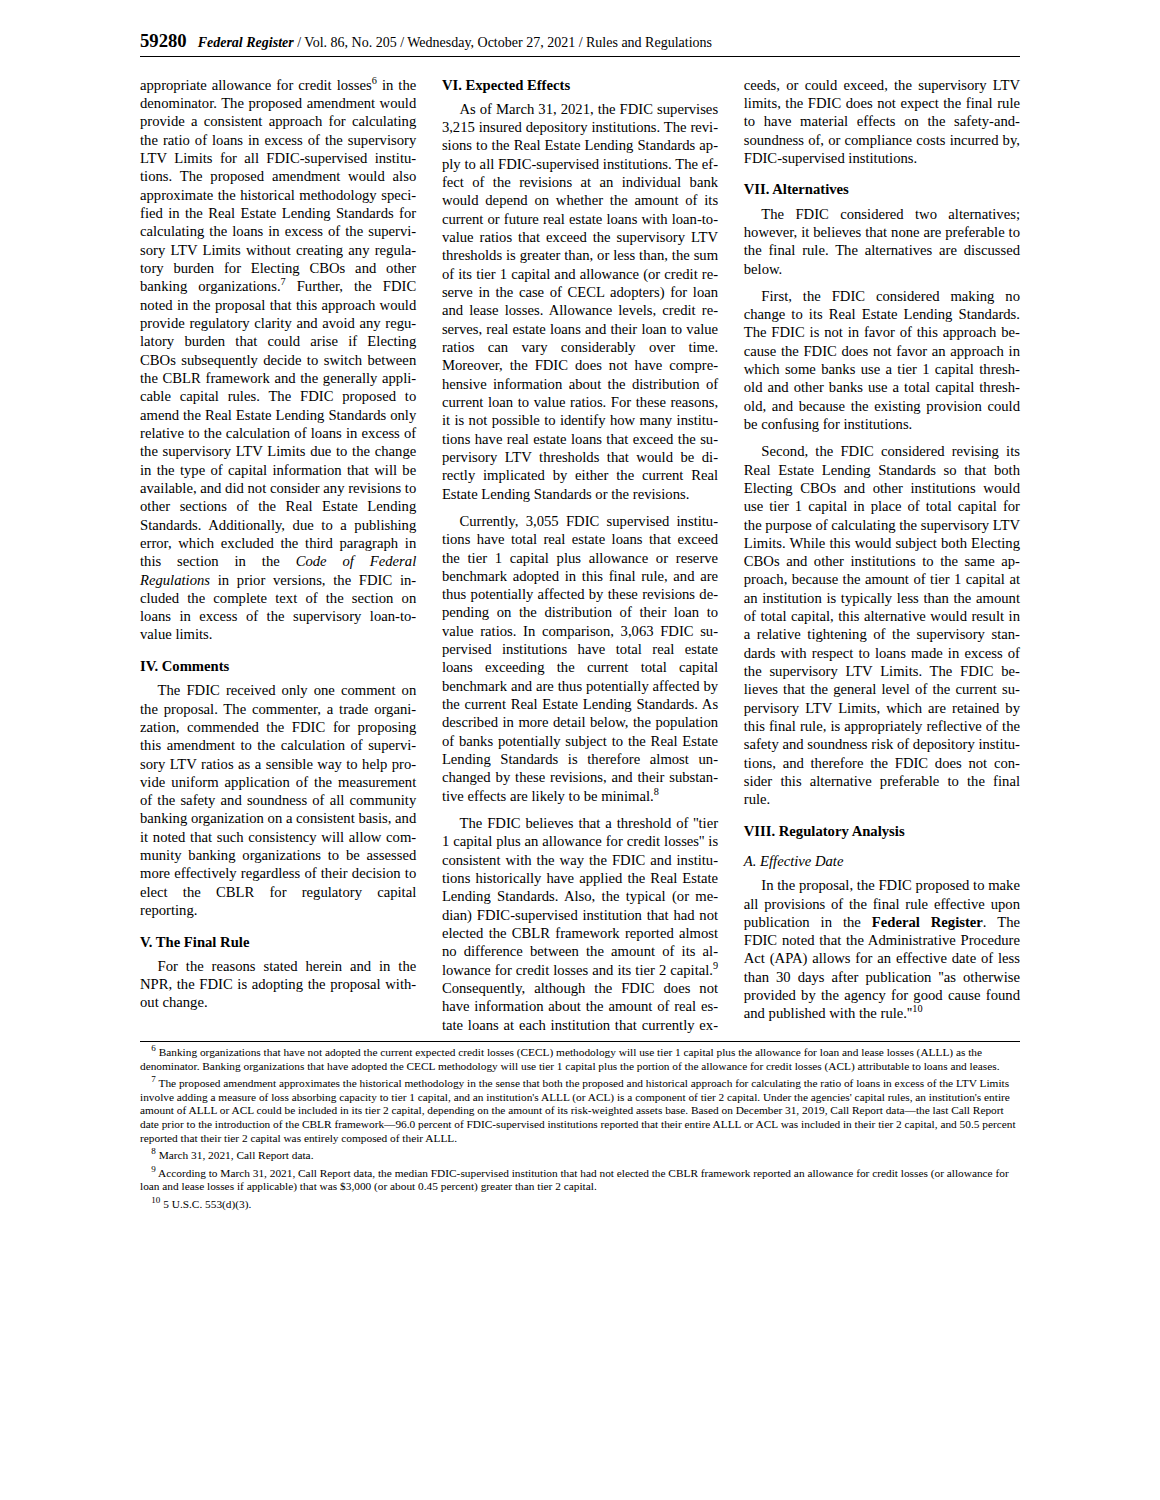59280 Federal Register / Vol. 86, No. 205 / Wednesday, October 27, 2021 / Rules and Regulations
appropriate allowance for credit losses6 in the denominator. The proposed amendment would provide a consistent approach for calculating the ratio of loans in excess of the supervisory LTV Limits for all FDIC-supervised institutions. The proposed amendment would also approximate the historical methodology specified in the Real Estate Lending Standards for calculating the loans in excess of the supervisory LTV Limits without creating any regulatory burden for Electing CBOs and other banking organizations.7 Further, the FDIC noted in the proposal that this approach would provide regulatory clarity and avoid any regulatory burden that could arise if Electing CBOs subsequently decide to switch between the CBLR framework and the generally applicable capital rules. The FDIC proposed to amend the Real Estate Lending Standards only relative to the calculation of loans in excess of the supervisory LTV Limits due to the change in the type of capital information that will be available, and did not consider any revisions to other sections of the Real Estate Lending Standards. Additionally, due to a publishing error, which excluded the third paragraph in this section in the Code of Federal Regulations in prior versions, the FDIC included the complete text of the section on loans in excess of the supervisory loan-to-value limits.
IV. Comments
The FDIC received only one comment on the proposal. The commenter, a trade organization, commended the FDIC for proposing this amendment to the calculation of supervisory LTV ratios as a sensible way to help provide uniform application of the measurement of the safety and soundness of all community banking organization on a consistent basis, and it noted that such consistency will allow community banking organizations to be assessed more effectively regardless of their decision to elect the CBLR for regulatory capital reporting.
V. The Final Rule
For the reasons stated herein and in the NPR, the FDIC is adopting the proposal without change.
VI. Expected Effects
As of March 31, 2021, the FDIC supervises 3,215 insured depository institutions. The revisions to the Real Estate Lending Standards apply to all FDIC-supervised institutions. The effect of the revisions at an individual bank would depend on whether the amount of its current or future real estate loans with loan-to-value ratios that exceed the supervisory LTV thresholds is greater than, or less than, the sum of its tier 1 capital and allowance (or credit reserve in the case of CECL adopters) for loan and lease losses. Allowance levels, credit reserves, real estate loans and their loan to value ratios can vary considerably over time. Moreover, the FDIC does not have comprehensive information about the distribution of current loan to value ratios. For these reasons, it is not possible to identify how many institutions have real estate loans that exceed the supervisory LTV thresholds that would be directly implicated by either the current Real Estate Lending Standards or the revisions.
Currently, 3,055 FDIC supervised institutions have total real estate loans that exceed the tier 1 capital plus allowance or reserve benchmark adopted in this final rule, and are thus potentially affected by these revisions depending on the distribution of their loan to value ratios. In comparison, 3,063 FDIC supervised institutions have total real estate loans exceeding the current total capital benchmark and are thus potentially affected by the current Real Estate Lending Standards. As described in more detail below, the population of banks potentially subject to the Real Estate Lending Standards is therefore almost unchanged by these revisions, and their substantive effects are likely to be minimal.8
The FDIC believes that a threshold of ''tier 1 capital plus an allowance for credit losses'' is consistent with the way the FDIC and institutions historically have applied the Real Estate Lending Standards. Also, the typical (or median) FDIC-supervised institution that had not elected the CBLR framework reported almost no difference between the amount of its allowance for credit losses and its tier 2 capital.9 Consequently, although the FDIC does not have information about the amount of real estate loans at each institution that currently exceeds, or could exceed, the supervisory LTV limits, the FDIC does not expect the final rule to have material effects on the safety-and-soundness of, or compliance costs incurred by, FDIC-supervised institutions.
VII. Alternatives
The FDIC considered two alternatives; however, it believes that none are preferable to the final rule. The alternatives are discussed below.
First, the FDIC considered making no change to its Real Estate Lending Standards. The FDIC is not in favor of this approach because the FDIC does not favor an approach in which some banks use a tier 1 capital threshold and other banks use a total capital threshold, and because the existing provision could be confusing for institutions.
Second, the FDIC considered revising its Real Estate Lending Standards so that both Electing CBOs and other institutions would use tier 1 capital in place of total capital for the purpose of calculating the supervisory LTV Limits. While this would subject both Electing CBOs and other institutions to the same approach, because the amount of tier 1 capital at an institution is typically less than the amount of total capital, this alternative would result in a relative tightening of the supervisory standards with respect to loans made in excess of the supervisory LTV Limits. The FDIC believes that the general level of the current supervisory LTV Limits, which are retained by this final rule, is appropriately reflective of the safety and soundness risk of depository institutions, and therefore the FDIC does not consider this alternative preferable to the final rule.
VIII. Regulatory Analysis
A. Effective Date
In the proposal, the FDIC proposed to make all provisions of the final rule effective upon publication in the Federal Register. The FDIC noted that the Administrative Procedure Act (APA) allows for an effective date of less than 30 days after publication ''as otherwise provided by the agency for good cause found and published with the rule.''10
6 Banking organizations that have not adopted the current expected credit losses (CECL) methodology will use tier 1 capital plus the allowance for loan and lease losses (ALLL) as the denominator. Banking organizations that have adopted the CECL methodology will use tier 1 capital plus the portion of the allowance for credit losses (ACL) attributable to loans and leases.
7 The proposed amendment approximates the historical methodology in the sense that both the proposed and historical approach for calculating the ratio of loans in excess of the LTV Limits involve adding a measure of loss absorbing capacity to tier 1 capital, and an institution's ALLL (or ACL) is a component of tier 2 capital. Under the agencies' capital rules, an institution's entire amount of ALLL or ACL could be included in its tier 2 capital, depending on the amount of its risk-weighted assets base. Based on December 31, 2019, Call Report data—the last Call Report date prior to the introduction of the CBLR framework—96.0 percent of FDIC-supervised institutions reported that their entire ALLL or ACL was included in their tier 2 capital, and 50.5 percent reported that their tier 2 capital was entirely composed of their ALLL.
8 March 31, 2021, Call Report data.
9 According to March 31, 2021, Call Report data, the median FDIC-supervised institution that had not elected the CBLR framework reported an allowance for credit losses (or allowance for loan and lease losses if applicable) that was $3,000 (or about 0.45 percent) greater than tier 2 capital.
10 5 U.S.C. 553(d)(3).